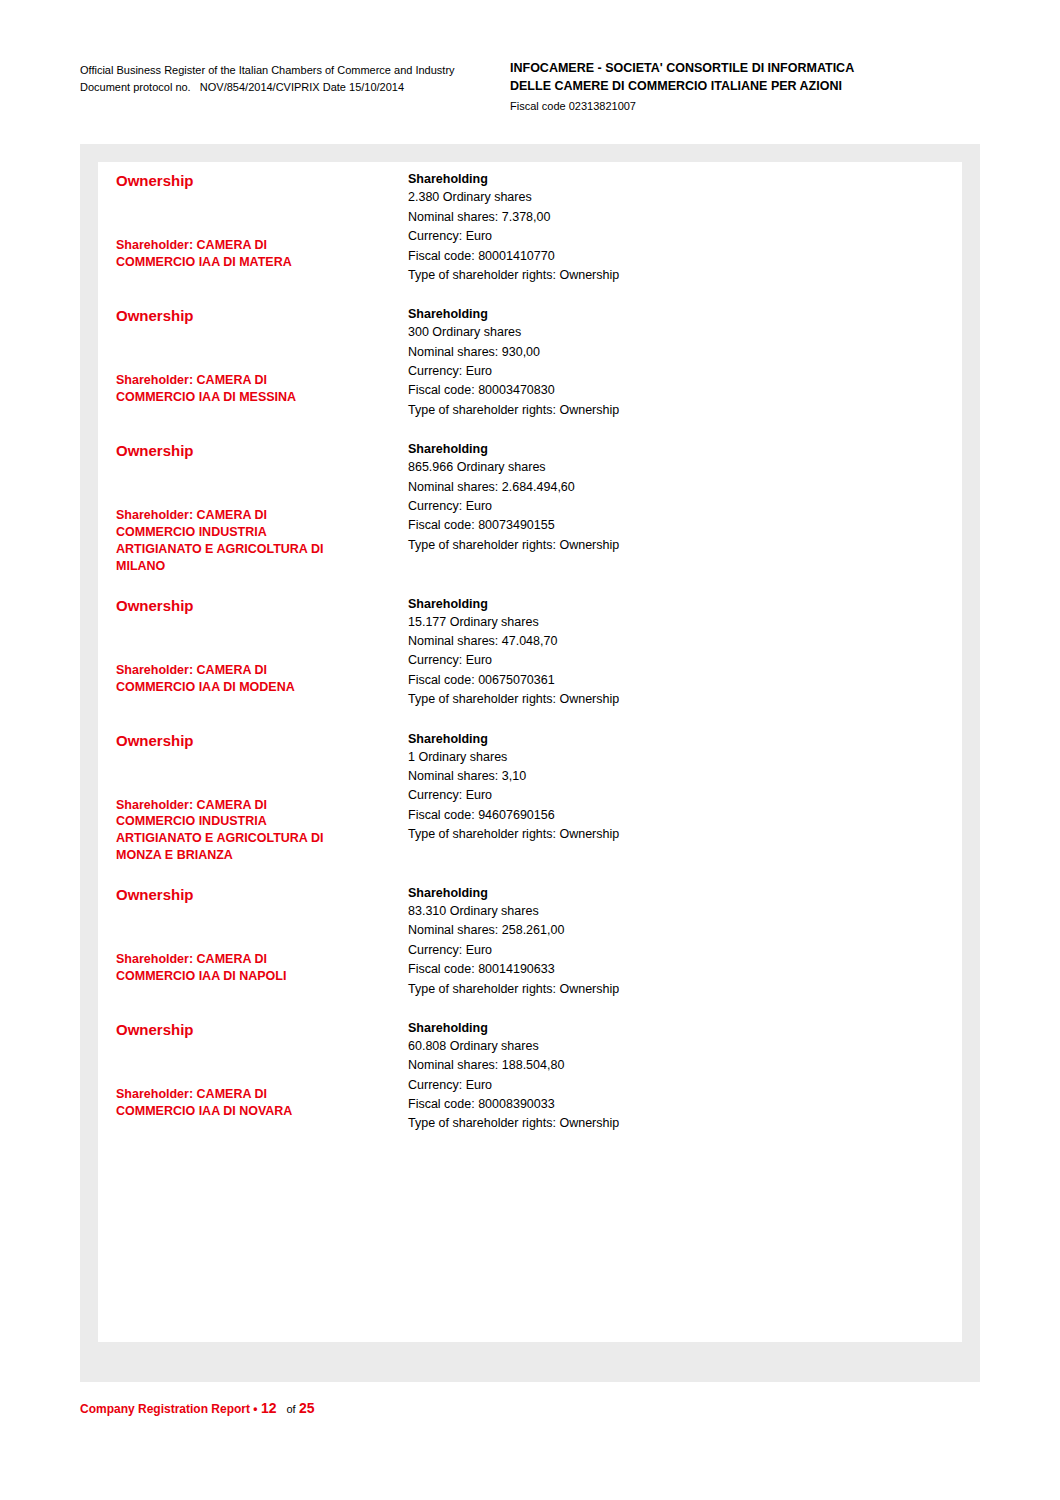Official Business Register of the Italian Chambers of Commerce and Industry
Document protocol no. NOV/854/2014/CVIPRIX Date 15/10/2014
INFOCAMERE - SOCIETA' CONSORTILE DI INFORMATICA
DELLE CAMERE DI COMMERCIO ITALIANE PER AZIONI
Fiscal code 02313821007
Ownership
Shareholder: CAMERA DI
COMMERCIO IAA DI MATERA
Shareholding
2.380 Ordinary shares
Nominal shares: 7.378,00
Currency: Euro
Fiscal code: 80001410770
Type of shareholder rights: Ownership
Ownership
Shareholder: CAMERA DI
COMMERCIO IAA DI MESSINA
Shareholding
300 Ordinary shares
Nominal shares: 930,00
Currency: Euro
Fiscal code: 80003470830
Type of shareholder rights: Ownership
Ownership
Shareholder: CAMERA DI
COMMERCIO INDUSTRIA
ARTIGIANATO E AGRICOLTURA DI
MILANO
Shareholding
865.966 Ordinary shares
Nominal shares: 2.684.494,60
Currency: Euro
Fiscal code: 80073490155
Type of shareholder rights: Ownership
Ownership
Shareholder: CAMERA DI
COMMERCIO IAA DI MODENA
Shareholding
15.177 Ordinary shares
Nominal shares: 47.048,70
Currency: Euro
Fiscal code: 00675070361
Type of shareholder rights: Ownership
Ownership
Shareholder: CAMERA DI
COMMERCIO INDUSTRIA
ARTIGIANATO E AGRICOLTURA DI
MONZA E BRIANZA
Shareholding
1 Ordinary shares
Nominal shares: 3,10
Currency: Euro
Fiscal code: 94607690156
Type of shareholder rights: Ownership
Ownership
Shareholder: CAMERA DI
COMMERCIO IAA DI NAPOLI
Shareholding
83.310 Ordinary shares
Nominal shares: 258.261,00
Currency: Euro
Fiscal code: 80014190633
Type of shareholder rights: Ownership
Ownership
Shareholder: CAMERA DI
COMMERCIO IAA DI NOVARA
Shareholding
60.808 Ordinary shares
Nominal shares: 188.504,80
Currency: Euro
Fiscal code: 80008390033
Type of shareholder rights: Ownership
Company Registration Report • 12 of 25